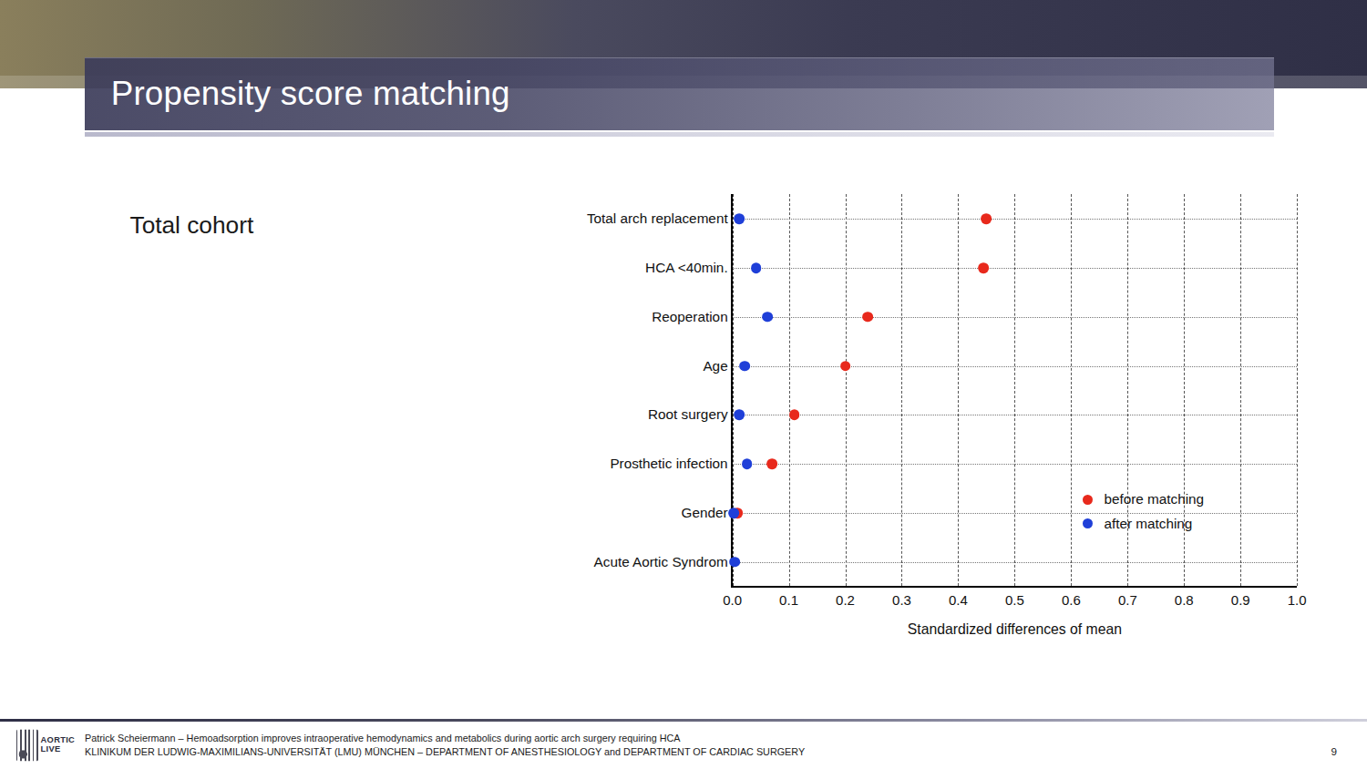Propensity score matching
Total cohort
Total arch replacement
HCA <40min.
Reoperation
Age
Root surgery
Prosthetic infection
Gender
Acute Aortic Syndrom
0.0
0.1
0.2
0.3
0.4
0.5
0.6
0.7
0.8
0.9
1.0
Standardized differences of mean
before matching
after matching
AORTIC
LIVE
Patrick Scheiermann – Hemoadsorption improves intraoperative hemodynamics and metabolics during aortic arch surgery requiring HCA
KLINIKUM DER LUDWIG-MAXIMILIANS-UNIVERSITÄT (LMU) MÜNCHEN – DEPARTMENT OF ANESTHESIOLOGY and DEPARTMENT OF CARDIAC SURGERY
9